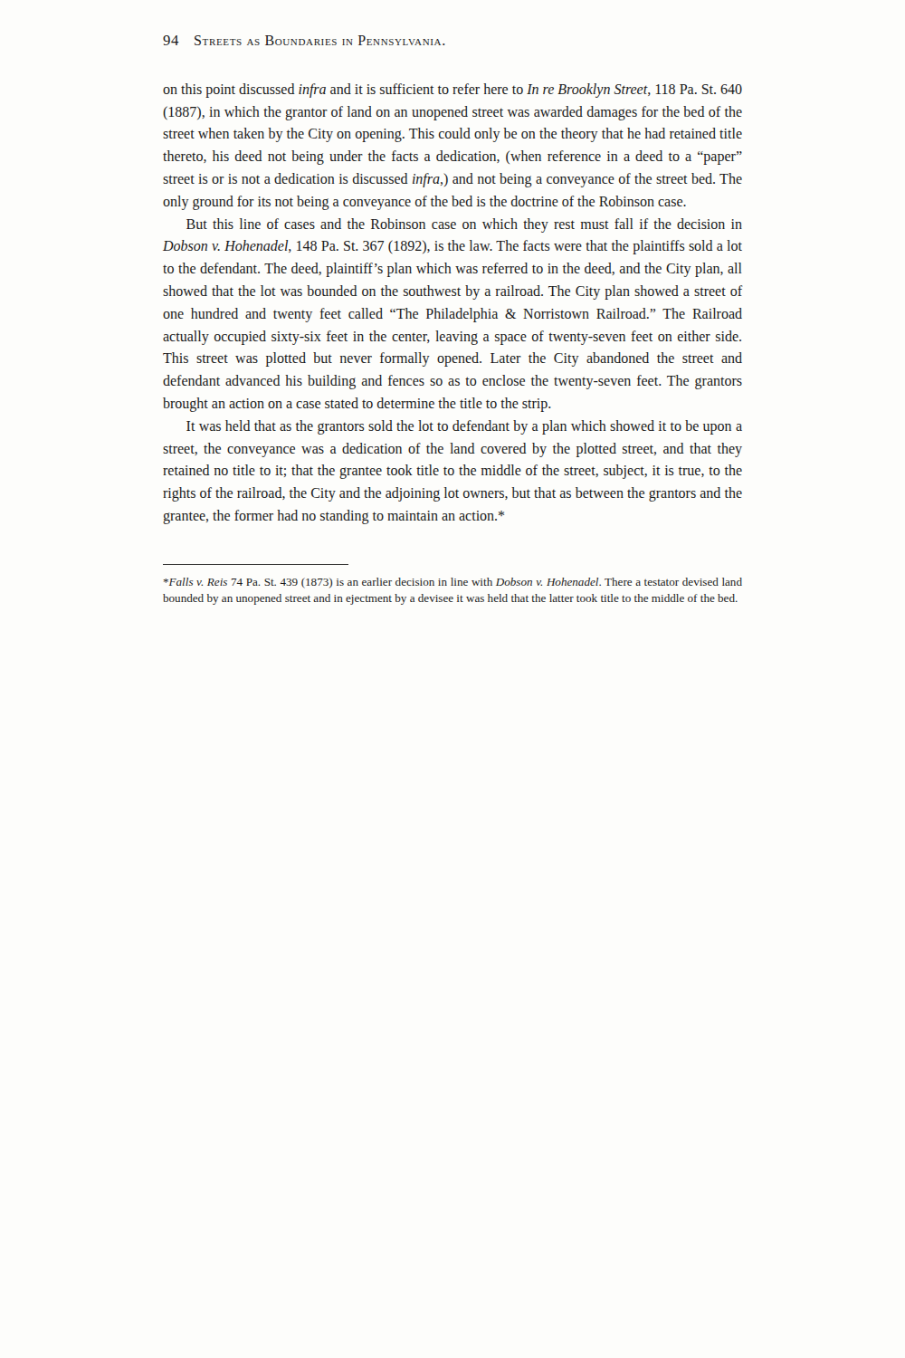94
Streets as Boundaries in Pennsylvania.
on this point discussed infra and it is sufficient to refer here to In re Brooklyn Street, 118 Pa. St. 640 (1887), in which the grantor of land on an unopened street was awarded damages for the bed of the street when taken by the City on opening. This could only be on the theory that he had retained title thereto, his deed not being under the facts a dedication, (when reference in a deed to a “paper” street is or is not a dedication is discussed infra,) and not being a conveyance of the street bed. The only ground for its not being a conveyance of the bed is the doctrine of the Robinson case.
But this line of cases and the Robinson case on which they rest must fall if the decision in Dobson v. Hohenadel, 148 Pa. St. 367 (1892), is the law. The facts were that the plaintiffs sold a lot to the defendant. The deed, plaintiff’s plan which was referred to in the deed, and the City plan, all showed that the lot was bounded on the southwest by a railroad. The City plan showed a street of one hundred and twenty feet called “The Philadelphia & Norristown Railroad.” The Railroad actually occupied sixty-six feet in the center, leaving a space of twenty-seven feet on either side. This street was plotted but never formally opened. Later the City abandoned the street and defendant advanced his building and fences so as to enclose the twenty-seven feet. The grantors brought an action on a case stated to determine the title to the strip.
It was held that as the grantors sold the lot to defendant by a plan which showed it to be upon a street, the conveyance was a dedication of the land covered by the plotted street, and that they retained no title to it; that the grantee took title to the middle of the street, subject, it is true, to the rights of the railroad, the City and the adjoining lot owners, but that as between the grantors and the grantee, the former had no standing to maintain an action.*
*Falls v. Reis 74 Pa. St. 439 (1873) is an earlier decision in line with Dobson v. Hohenadel. There a testator devised land bounded by an unopened street and in ejectment by a devisee it was held that the latter took title to the middle of the bed.